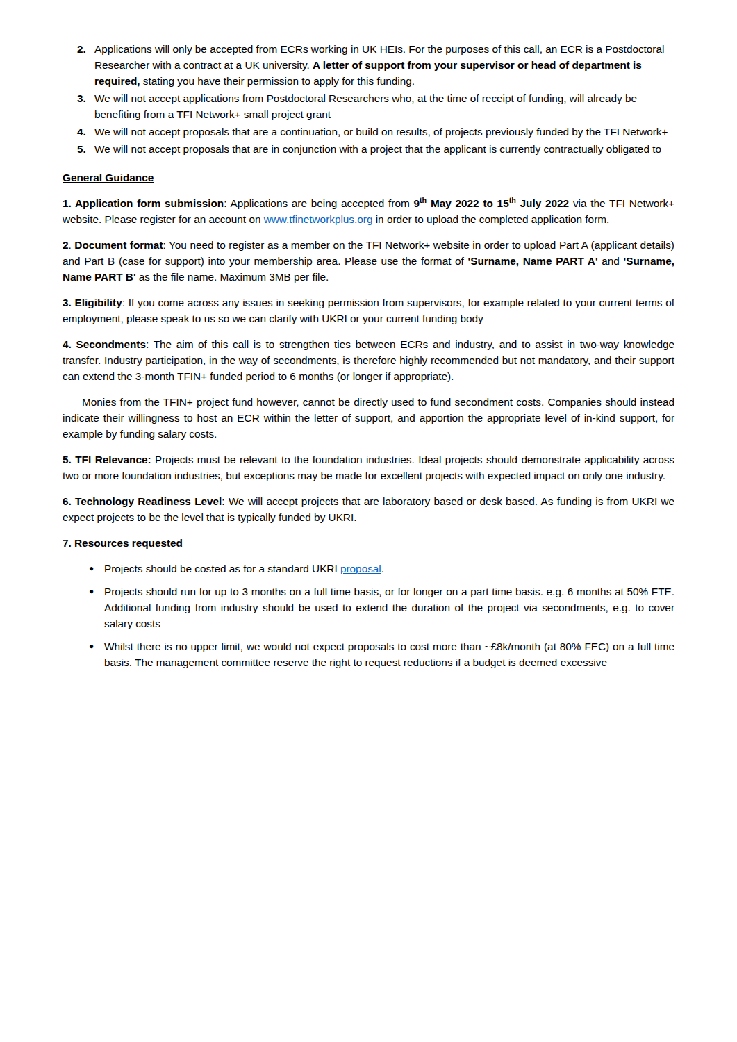Applications will only be accepted from ECRs working in UK HEIs. For the purposes of this call, an ECR is a Postdoctoral Researcher with a contract at a UK university. A letter of support from your supervisor or head of department is required, stating you have their permission to apply for this funding.
We will not accept applications from Postdoctoral Researchers who, at the time of receipt of funding, will already be benefiting from a TFI Network+ small project grant
We will not accept proposals that are a continuation, or build on results, of projects previously funded by the TFI Network+
We will not accept proposals that are in conjunction with a project that the applicant is currently contractually obligated to
General Guidance
1. Application form submission: Applications are being accepted from 9th May 2022 to 15th July 2022 via the TFI Network+ website. Please register for an account on www.tfinetworkplus.org in order to upload the completed application form.
2. Document format: You need to register as a member on the TFI Network+ website in order to upload Part A (applicant details) and Part B (case for support) into your membership area. Please use the format of 'Surname, Name PART A' and 'Surname, Name PART B' as the file name. Maximum 3MB per file.
3. Eligibility: If you come across any issues in seeking permission from supervisors, for example related to your current terms of employment, please speak to us so we can clarify with UKRI or your current funding body
4. Secondments: The aim of this call is to strengthen ties between ECRs and industry, and to assist in two-way knowledge transfer. Industry participation, in the way of secondments, is therefore highly recommended but not mandatory, and their support can extend the 3-month TFIN+ funded period to 6 months (or longer if appropriate).
Monies from the TFIN+ project fund however, cannot be directly used to fund secondment costs. Companies should instead indicate their willingness to host an ECR within the letter of support, and apportion the appropriate level of in-kind support, for example by funding salary costs.
5. TFI Relevance: Projects must be relevant to the foundation industries. Ideal projects should demonstrate applicability across two or more foundation industries, but exceptions may be made for excellent projects with expected impact on only one industry.
6. Technology Readiness Level: We will accept projects that are laboratory based or desk based. As funding is from UKRI we expect projects to be the level that is typically funded by UKRI.
7. Resources requested
Projects should be costed as for a standard UKRI proposal.
Projects should run for up to 3 months on a full time basis, or for longer on a part time basis. e.g. 6 months at 50% FTE. Additional funding from industry should be used to extend the duration of the project via secondments, e.g. to cover salary costs
Whilst there is no upper limit, we would not expect proposals to cost more than ~£8k/month (at 80% FEC) on a full time basis. The management committee reserve the right to request reductions if a budget is deemed excessive